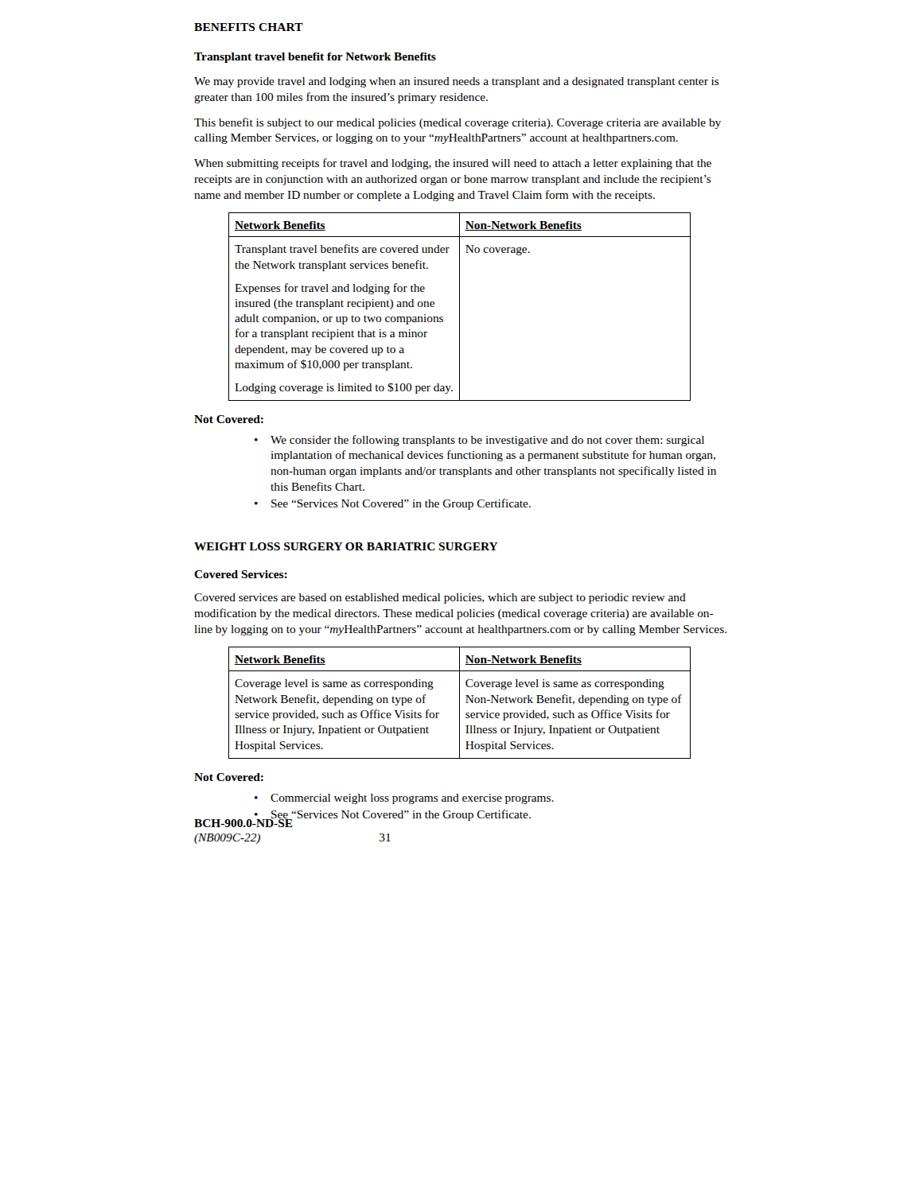BENEFITS CHART
Transplant travel benefit for Network Benefits
We may provide travel and lodging when an insured needs a transplant and a designated transplant center is greater than 100 miles from the insured’s primary residence.
This benefit is subject to our medical policies (medical coverage criteria). Coverage criteria are available by calling Member Services, or logging on to your “my HealthPartners” account at healthpartners.com.
When submitting receipts for travel and lodging, the insured will need to attach a letter explaining that the receipts are in conjunction with an authorized organ or bone marrow transplant and include the recipient’s name and member ID number or complete a Lodging and Travel Claim form with the receipts.
| Network Benefits | Non-Network Benefits |
| --- | --- |
| Transplant travel benefits are covered under the Network transplant services benefit. Expenses for travel and lodging for the insured (the transplant recipient) and one adult companion, or up to two companions for a transplant recipient that is a minor dependent, may be covered up to a maximum of $10,000 per transplant. Lodging coverage is limited to $100 per day. | No coverage. |
Not Covered:
We consider the following transplants to be investigative and do not cover them: surgical implantation of mechanical devices functioning as a permanent substitute for human organ, non-human organ implants and/or transplants and other transplants not specifically listed in this Benefits Chart.
See “Services Not Covered” in the Group Certificate.
WEIGHT LOSS SURGERY OR BARIATRIC SURGERY
Covered Services:
Covered services are based on established medical policies, which are subject to periodic review and modification by the medical directors. These medical policies (medical coverage criteria) are available on-line by logging on to your “my HealthPartners” account at healthpartners.com or by calling Member Services.
| Network Benefits | Non-Network Benefits |
| --- | --- |
| Coverage level is same as corresponding Network Benefit, depending on type of service provided, such as Office Visits for Illness or Injury, Inpatient or Outpatient Hospital Services. | Coverage level is same as corresponding Non-Network Benefit, depending on type of service provided, such as Office Visits for Illness or Injury, Inpatient or Outpatient Hospital Services. |
Not Covered:
Commercial weight loss programs and exercise programs.
See “Services Not Covered” in the Group Certificate.
BCH-900.0-ND-SE
(NB009C-22) 31